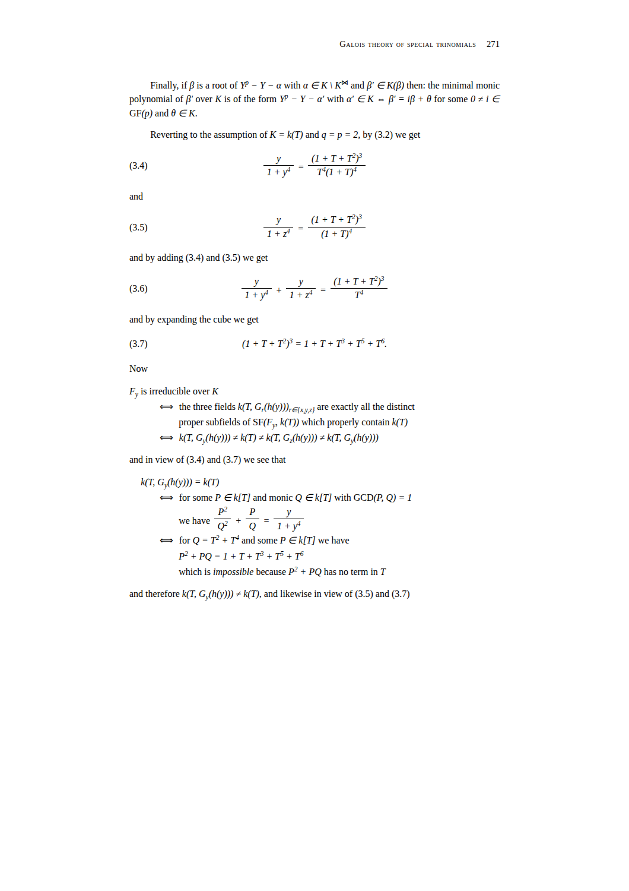Galois theory of special trinomials271
Finally, if β is a root of Yp − Y − α with α ∈ K \ K⋈ and β′ ∈ K(β) then: the minimal monic polynomial of β′ over K is of the form Yp − Y − α′ with α′ ∈ K ⇔ β′ = iβ + θ for some 0 ≠ i ∈ GF(p) and θ ∈ K.
Reverting to the assumption of K = k(T) and q = p = 2, by (3.2) we get
(3.4) y 1 + y4 = (1 + T + T2)3 T4(1 + T)4
and
(3.5) y 1 + z4 = (1 + T + T2)3(1 + T)4
and by adding (3.4) and (3.5) we get
(3.6) y 1 + y4 + y 1 + z4 = (1 + T + T2)3 T4
and by expanding the cube we get
(3.7) (1 + T + T2)3 = 1 + T + T3 + T5 + T6.
Now
Fy is irreducible over K ⟺ the three fields k(T, Gr(h(y)))r∈{x,y,z} are exactly all the distinct proper subfields of SF(Fy, k(T)) which properly contain k(T) ⟺ k(T, Gy(h(y))) ≠ k(T) ≠ k(T, Gz(h(y))) ≠ k(T, Gy(h(y)))
and in view of (3.4) and (3.7) we see that
k(T, Gy(h(y))) = k(T) ⟺ for some P ∈ k[T] and monic Q ∈ k[T] with GCD(P, Q) = 1 we have P2 Q2 + PQ = y 1 + y4 ⟺ for Q = T2 + T4 and some P ∈ k[T] we have P2 + PQ = 1 + T + T3 + T5 + T6 which is impossible because P2 + PQ has no term in T
and therefore k(T, Gy(h(y))) ≠ k(T), and likewise in view of (3.5) and (3.7)